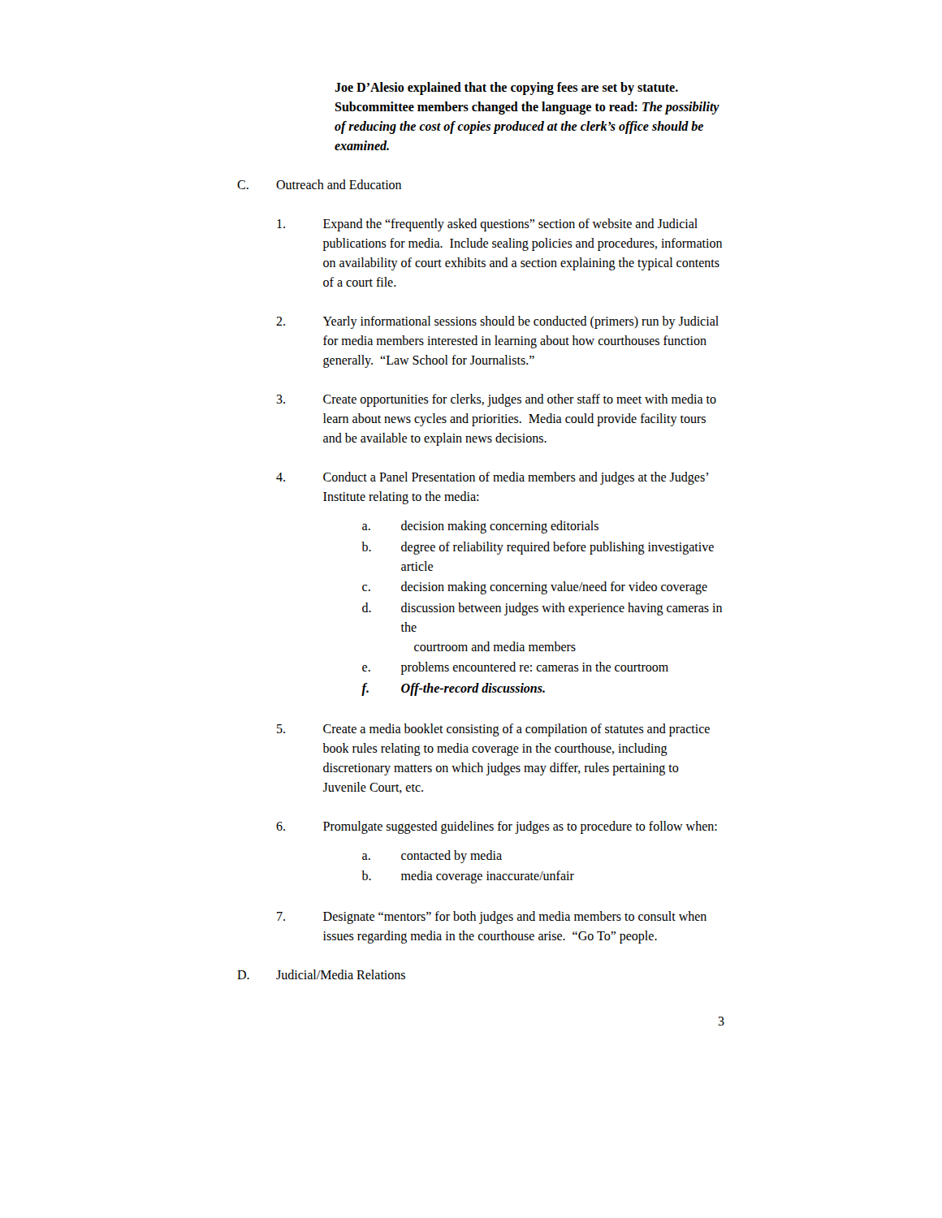Joe D’Alesio explained that the copying fees are set by statute. Subcommittee members changed the language to read: The possibility of reducing the cost of copies produced at the clerk’s office should be examined.
C.
Outreach and Education
1.
Expand the “frequently asked questions” section of website and Judicial publications for media. Include sealing policies and procedures, information on availability of court exhibits and a section explaining the typical contents of a court file.
2.
Yearly informational sessions should be conducted (primers) run by Judicial for media members interested in learning about how courthouses function generally. “Law School for Journalists.”
3.
Create opportunities for clerks, judges and other staff to meet with media to learn about news cycles and priorities. Media could provide facility tours and be available to explain news decisions.
4.
Conduct a Panel Presentation of media members and judges at the Judges’ Institute relating to the media:
a.
decision making concerning editorials
b.
degree of reliability required before publishing investigative article
c.
decision making concerning value/need for video coverage
d.
discussion between judges with experience having cameras in the
courtroom and media members
e.
problems encountered re: cameras in the courtroom
f.
Off-the-record discussions.
5.
Create a media booklet consisting of a compilation of statutes and practice book rules relating to media coverage in the courthouse, including discretionary matters on which judges may differ, rules pertaining to Juvenile Court, etc.
6.
Promulgate suggested guidelines for judges as to procedure to follow when:
a.
contacted by media
b.
media coverage inaccurate/unfair
7.
Designate “mentors” for both judges and media members to consult when issues regarding media in the courthouse arise. “Go To” people.
D.
Judicial/Media Relations
3